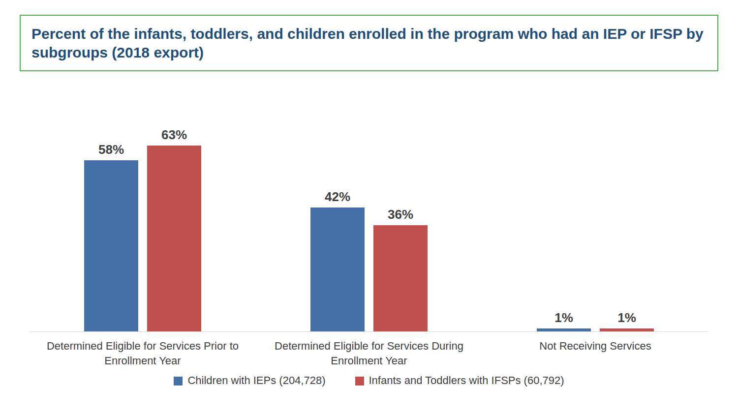Percent of the infants, toddlers, and children enrolled in the program who had an IEP or IFSP by subgroups (2018 export)
58%
63%
42%
36%
1%
1%
Determined Eligible for Services Prior to Enrollment Year
Determined Eligible for Services During Enrollment Year
Not Receiving Services
Children with IEPs (204,728)
Infants and Toddlers with IFSPs (60,792)